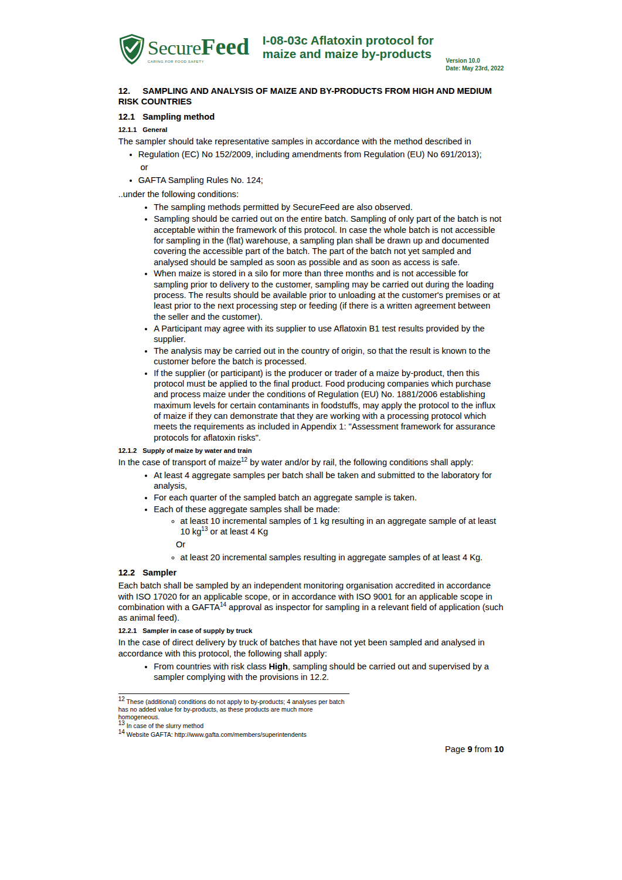Secure Feed
Caring for food safety
I-08-03c Aflatoxin protocol for maize and maize by-products
Version 10.0
Date: May 23rd, 2022
12. SAMPLING AND ANALYSIS OF MAIZE AND BY-PRODUCTS FROM HIGH AND MEDIUM RISK COUNTRIES
12.1 Sampling method
12.1.1 General
The sampler should take representative samples in accordance with the method described in
Regulation (EC) No 152/2009, including amendments from Regulation (EU) No 691/2013);
or
GAFTA Sampling Rules No. 124;
..under the following conditions:
The sampling methods permitted by SecureFeed are also observed.
Sampling should be carried out on the entire batch. Sampling of only part of the batch is not acceptable within the framework of this protocol. In case the whole batch is not accessible for sampling in the (flat) warehouse, a sampling plan shall be drawn up and documented covering the accessible part of the batch. The part of the batch not yet sampled and analysed should be sampled as soon as possible and as soon as access is safe.
When maize is stored in a silo for more than three months and is not accessible for sampling prior to delivery to the customer, sampling may be carried out during the loading process. The results should be available prior to unloading at the customer's premises or at least prior to the next processing step or feeding (if there is a written agreement between the seller and the customer).
A Participant may agree with its supplier to use Aflatoxin B1 test results provided by the supplier.
The analysis may be carried out in the country of origin, so that the result is known to the customer before the batch is processed.
If the supplier (or participant) is the producer or trader of a maize by-product, then this protocol must be applied to the final product. Food producing companies which purchase and process maize under the conditions of Regulation (EU) No. 1881/2006 establishing maximum levels for certain contaminants in foodstuffs, may apply the protocol to the influx of maize if they can demonstrate that they are working with a processing protocol which meets the requirements as included in Appendix 1: "Assessment framework for assurance protocols for aflatoxin risks".
12.1.2 Supply of maize by water and train
In the case of transport of maize12 by water and/or by rail, the following conditions shall apply:
At least 4 aggregate samples per batch shall be taken and submitted to the laboratory for analysis,
For each quarter of the sampled batch an aggregate sample is taken.
Each of these aggregate samples shall be made:
at least 10 incremental samples of 1 kg resulting in an aggregate sample of at least 10 kg13 or at least 4 Kg
Or
at least 20 incremental samples resulting in aggregate samples of at least 4 Kg.
12.2 Sampler
Each batch shall be sampled by an independent monitoring organisation accredited in accordance with ISO 17020 for an applicable scope, or in accordance with ISO 9001 for an applicable scope in combination with a GAFTA14 approval as inspector for sampling in a relevant field of application (such as animal feed).
12.2.1 Sampler in case of supply by truck
In the case of direct delivery by truck of batches that have not yet been sampled and analysed in accordance with this protocol, the following shall apply:
From countries with risk class High, sampling should be carried out and supervised by a sampler complying with the provisions in 12.2.
12 These (additional) conditions do not apply to by-products; 4 analyses per batch has no added value for by-products, as these products are much more homogeneous.
13 In case of the slurry method
14 Website GAFTA: http://www.gafta.com/members/superintendents
Page 9 from 10